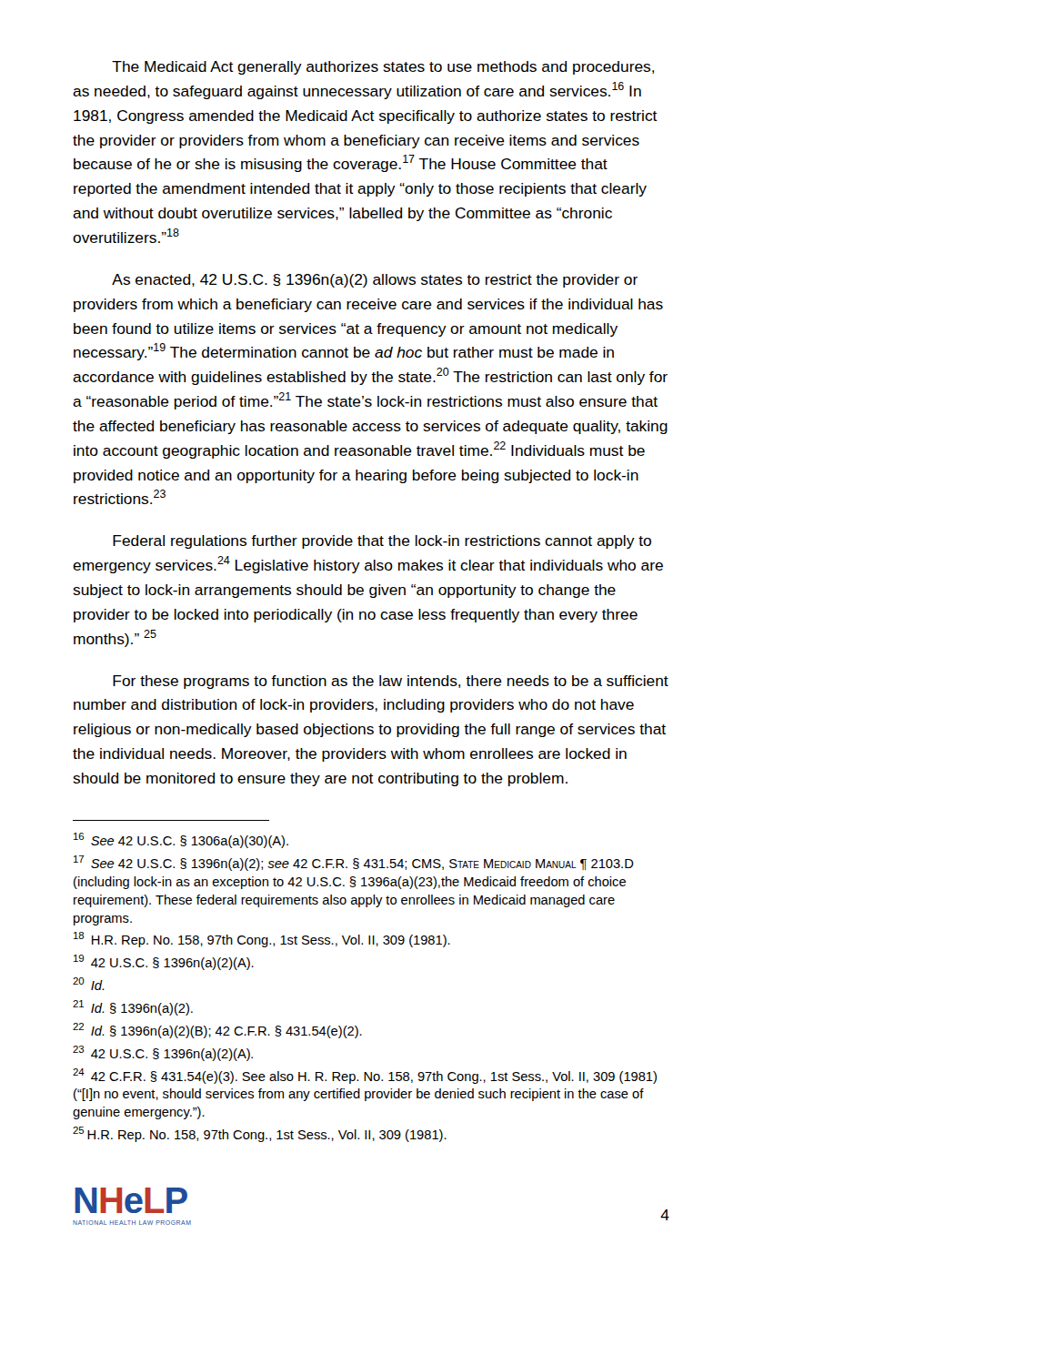The Medicaid Act generally authorizes states to use methods and procedures, as needed, to safeguard against unnecessary utilization of care and services.16 In 1981, Congress amended the Medicaid Act specifically to authorize states to restrict the provider or providers from whom a beneficiary can receive items and services because of he or she is misusing the coverage.17 The House Committee that reported the amendment intended that it apply “only to those recipients that clearly and without doubt overutilize services,” labelled by the Committee as “chronic overutilizers.”18
As enacted, 42 U.S.C. § 1396n(a)(2) allows states to restrict the provider or providers from which a beneficiary can receive care and services if the individual has been found to utilize items or services “at a frequency or amount not medically necessary.”19 The determination cannot be ad hoc but rather must be made in accordance with guidelines established by the state.20 The restriction can last only for a “reasonable period of time.”21 The state’s lock-in restrictions must also ensure that the affected beneficiary has reasonable access to services of adequate quality, taking into account geographic location and reasonable travel time.22 Individuals must be provided notice and an opportunity for a hearing before being subjected to lock-in restrictions.23
Federal regulations further provide that the lock-in restrictions cannot apply to emergency services.24 Legislative history also makes it clear that individuals who are subject to lock-in arrangements should be given “an opportunity to change the provider to be locked into periodically (in no case less frequently than every three months).” 25
For these programs to function as the law intends, there needs to be a sufficient number and distribution of lock-in providers, including providers who do not have religious or non-medically based objections to providing the full range of services that the individual needs. Moreover, the providers with whom enrollees are locked in should be monitored to ensure they are not contributing to the problem.
16 See 42 U.S.C. § 1306a(a)(30)(A).
17 See 42 U.S.C. § 1396n(a)(2); see 42 C.F.R. § 431.54; CMS, State Medicaid Manual ¶ 2103.D (including lock-in as an exception to 42 U.S.C. § 1396a(a)(23),the Medicaid freedom of choice requirement). These federal requirements also apply to enrollees in Medicaid managed care programs.
18 H.R. Rep. No. 158, 97th Cong., 1st Sess., Vol. II, 309 (1981).
19 42 U.S.C. § 1396n(a)(2)(A).
20 Id.
21 Id. § 1396n(a)(2).
22 Id. § 1396n(a)(2)(B); 42 C.F.R. § 431.54(e)(2).
23 42 U.S.C. § 1396n(a)(2)(A).
24 42 C.F.R. § 431.54(e)(3). See also H. R. Rep. No. 158, 97th Cong., 1st Sess., Vol. II, 309 (1981) (“[I]n no event, should services from any certified provider be denied such recipient in the case of genuine emergency.”).
25 H.R. Rep. No. 158, 97th Cong., 1st Sess., Vol. II, 309 (1981).
NHeLP
NATIONAL HEALTH LAW PROGRAM
4